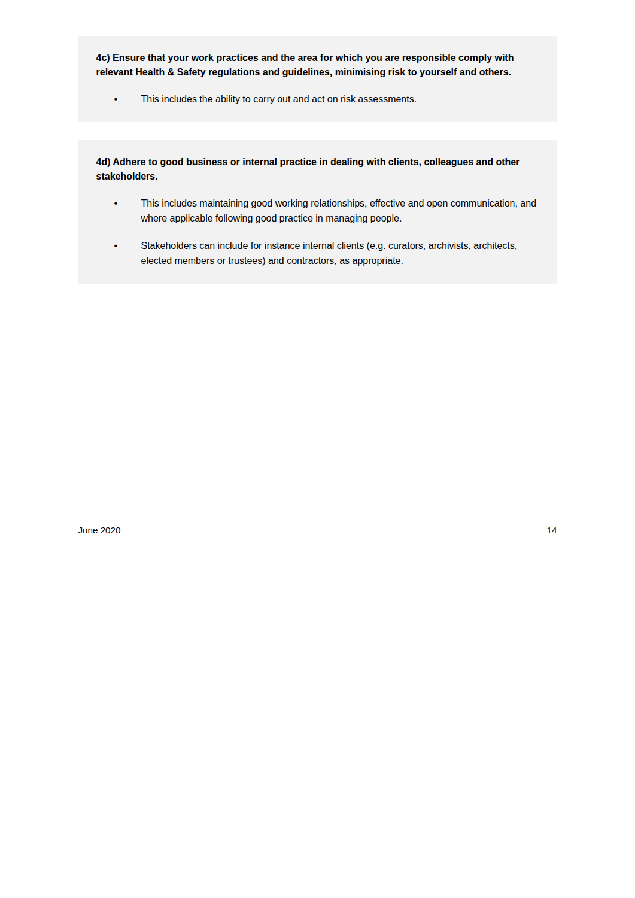4c) Ensure that your work practices and the area for which you are responsible comply with relevant Health & Safety regulations and guidelines, minimising risk to yourself and others.
This includes the ability to carry out and act on risk assessments.
4d) Adhere to good business or internal practice in dealing with clients, colleagues and other stakeholders.
This includes maintaining good working relationships, effective and open communication, and where applicable following good practice in managing people.
Stakeholders can include for instance internal clients (e.g. curators, archivists, architects, elected members or trustees) and contractors, as appropriate.
June 2020 14